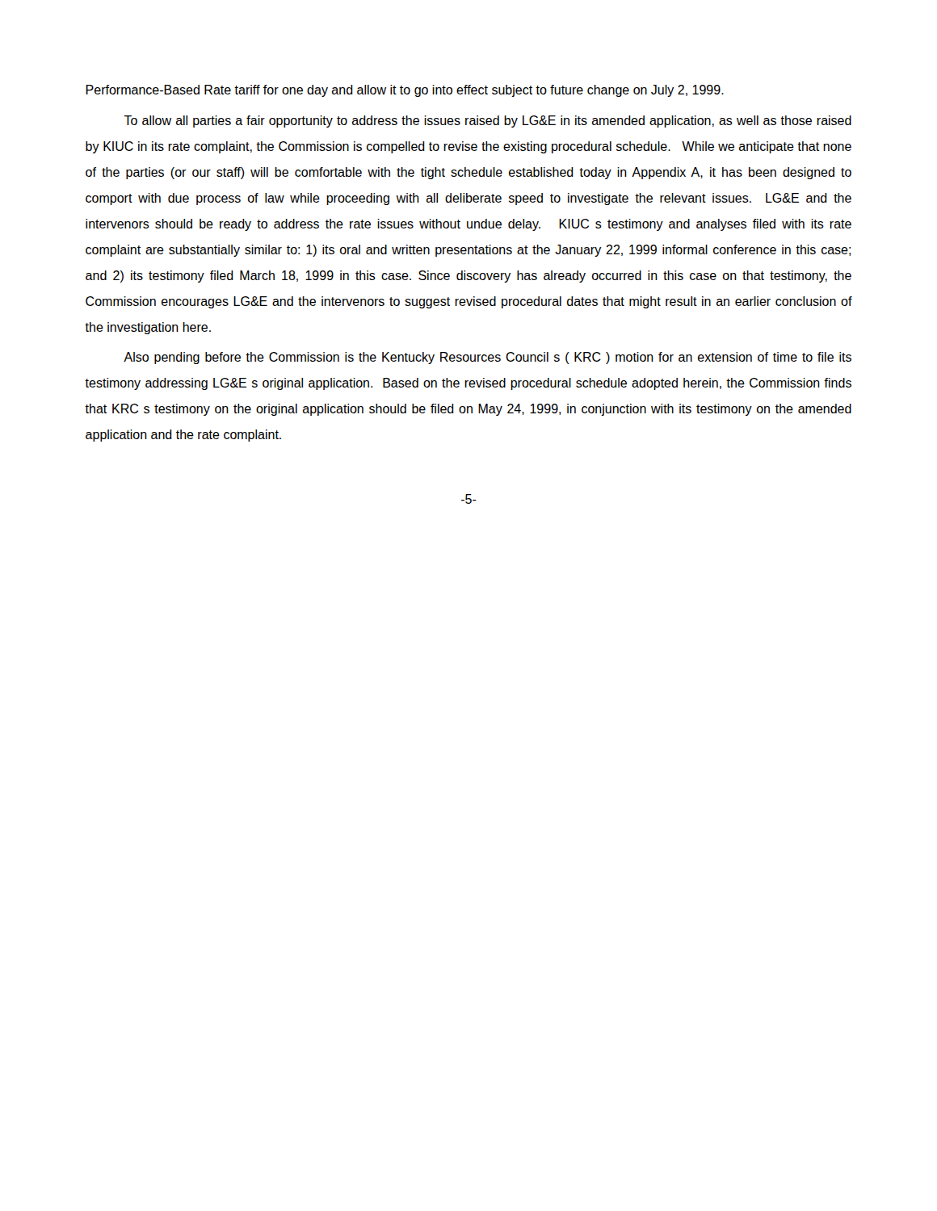Performance-Based Rate tariff for one day and allow it to go into effect subject to future change on July 2, 1999.
To allow all parties a fair opportunity to address the issues raised by LG&E in its amended application, as well as those raised by KIUC in its rate complaint, the Commission is compelled to revise the existing procedural schedule. While we anticipate that none of the parties (or our staff) will be comfortable with the tight schedule established today in Appendix A, it has been designed to comport with due process of law while proceeding with all deliberate speed to investigate the relevant issues. LG&E and the intervenors should be ready to address the rate issues without undue delay. KIUC s testimony and analyses filed with its rate complaint are substantially similar to: 1) its oral and written presentations at the January 22, 1999 informal conference in this case; and 2) its testimony filed March 18, 1999 in this case. Since discovery has already occurred in this case on that testimony, the Commission encourages LG&E and the intervenors to suggest revised procedural dates that might result in an earlier conclusion of the investigation here.
Also pending before the Commission is the Kentucky Resources Council s ( KRC ) motion for an extension of time to file its testimony addressing LG&E s original application. Based on the revised procedural schedule adopted herein, the Commission finds that KRC s testimony on the original application should be filed on May 24, 1999, in conjunction with its testimony on the amended application and the rate complaint.
-5-